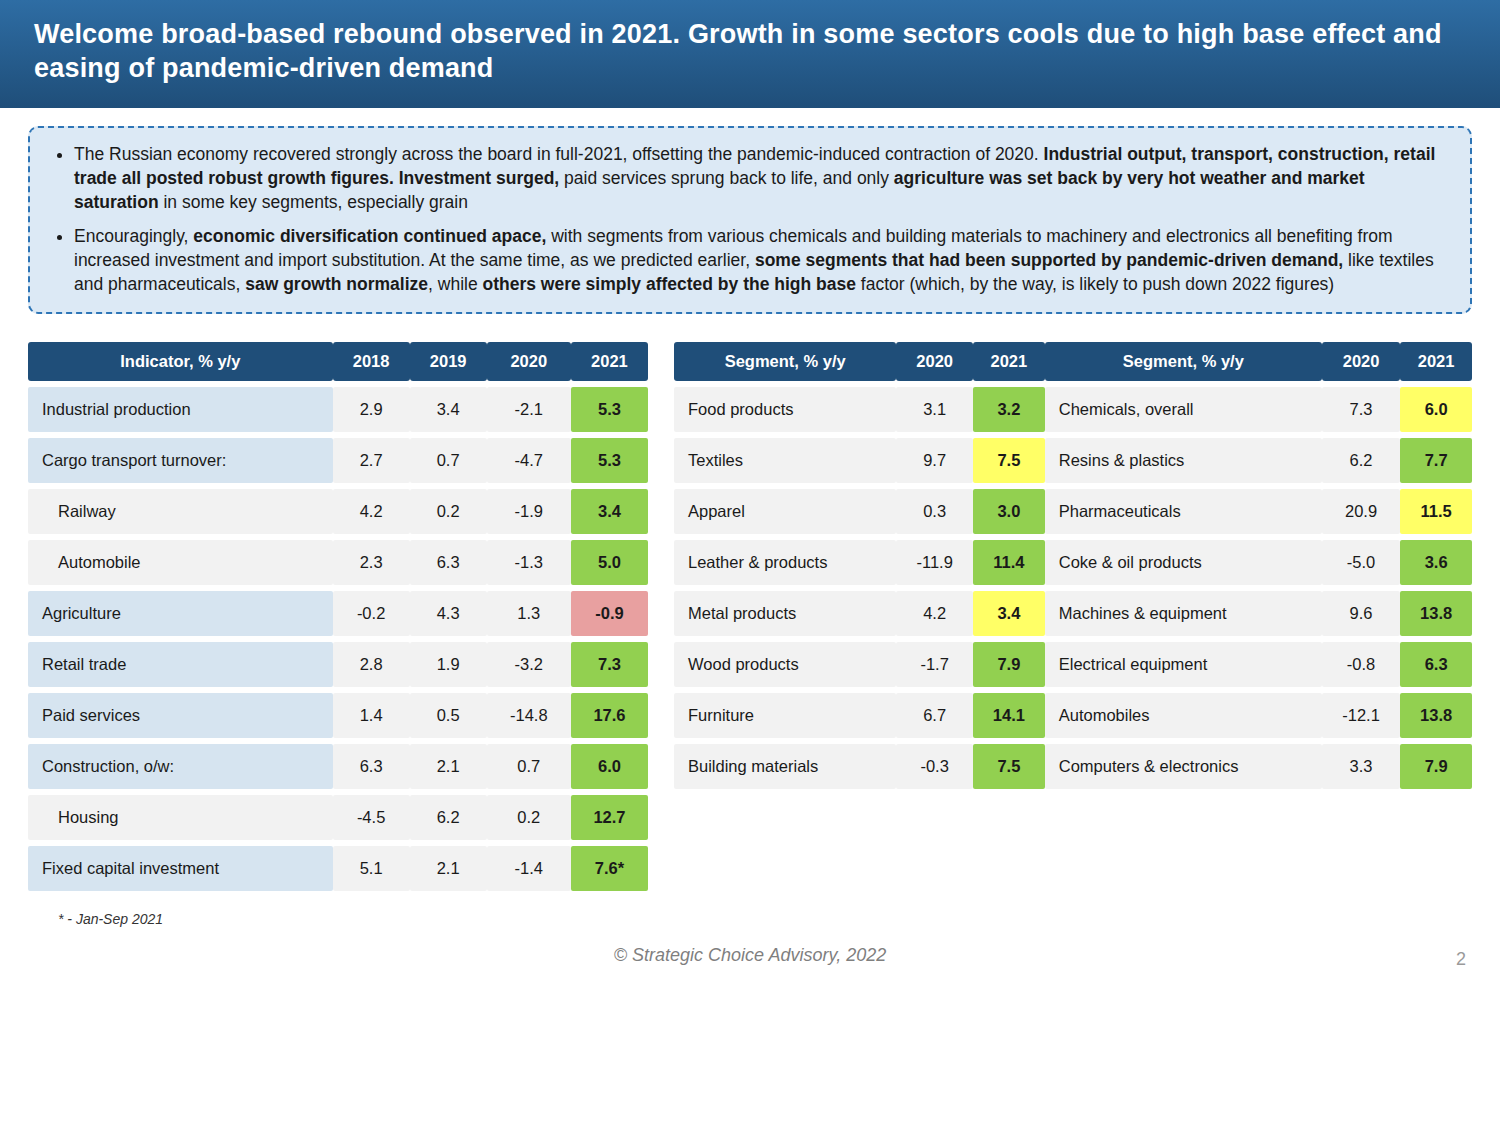Welcome broad-based rebound observed in 2021. Growth in some sectors cools due to high base effect and easing of pandemic-driven demand
The Russian economy recovered strongly across the board in full-2021, offsetting the pandemic-induced contraction of 2020. Industrial output, transport, construction, retail trade all posted robust growth figures. Investment surged, paid services sprung back to life, and only agriculture was set back by very hot weather and market saturation in some key segments, especially grain
Encouragingly, economic diversification continued apace, with segments from various chemicals and building materials to machinery and electronics all benefiting from increased investment and import substitution. At the same time, as we predicted earlier, some segments that had been supported by pandemic-driven demand, like textiles and pharmaceuticals, saw growth normalize, while others were simply affected by the high base factor (which, by the way, is likely to push down 2022 figures)
| Indicator, % y/y | 2018 | 2019 | 2020 | 2021 |
| --- | --- | --- | --- | --- |
| Industrial production | 2.9 | 3.4 | -2.1 | 5.3 |
| Cargo transport turnover: | 2.7 | 0.7 | -4.7 | 5.3 |
| Railway | 4.2 | 0.2 | -1.9 | 3.4 |
| Automobile | 2.3 | 6.3 | -1.3 | 5.0 |
| Agriculture | -0.2 | 4.3 | 1.3 | -0.9 |
| Retail trade | 2.8 | 1.9 | -3.2 | 7.3 |
| Paid services | 1.4 | 0.5 | -14.8 | 17.6 |
| Construction, o/w: | 6.3 | 2.1 | 0.7 | 6.0 |
| Housing | -4.5 | 6.2 | 0.2 | 12.7 |
| Fixed capital investment | 5.1 | 2.1 | -1.4 | 7.6* |
* - Jan-Sep 2021
| Segment, % y/y | 2020 | 2021 | Segment, % y/y | 2020 | 2021 |
| --- | --- | --- | --- | --- | --- |
| Food products | 3.1 | 3.2 | Chemicals, overall | 7.3 | 6.0 |
| Textiles | 9.7 | 7.5 | Resins & plastics | 6.2 | 7.7 |
| Apparel | 0.3 | 3.0 | Pharmaceuticals | 20.9 | 11.5 |
| Leather & products | -11.9 | 11.4 | Coke & oil products | -5.0 | 3.6 |
| Metal products | 4.2 | 3.4 | Machines & equipment | 9.6 | 13.8 |
| Wood products | -1.7 | 7.9 | Electrical equipment | -0.8 | 6.3 |
| Furniture | 6.7 | 14.1 | Automobiles | -12.1 | 13.8 |
| Building materials | -0.3 | 7.5 | Computers & electronics | 3.3 | 7.9 |
© Strategic Choice Advisory, 2022 2